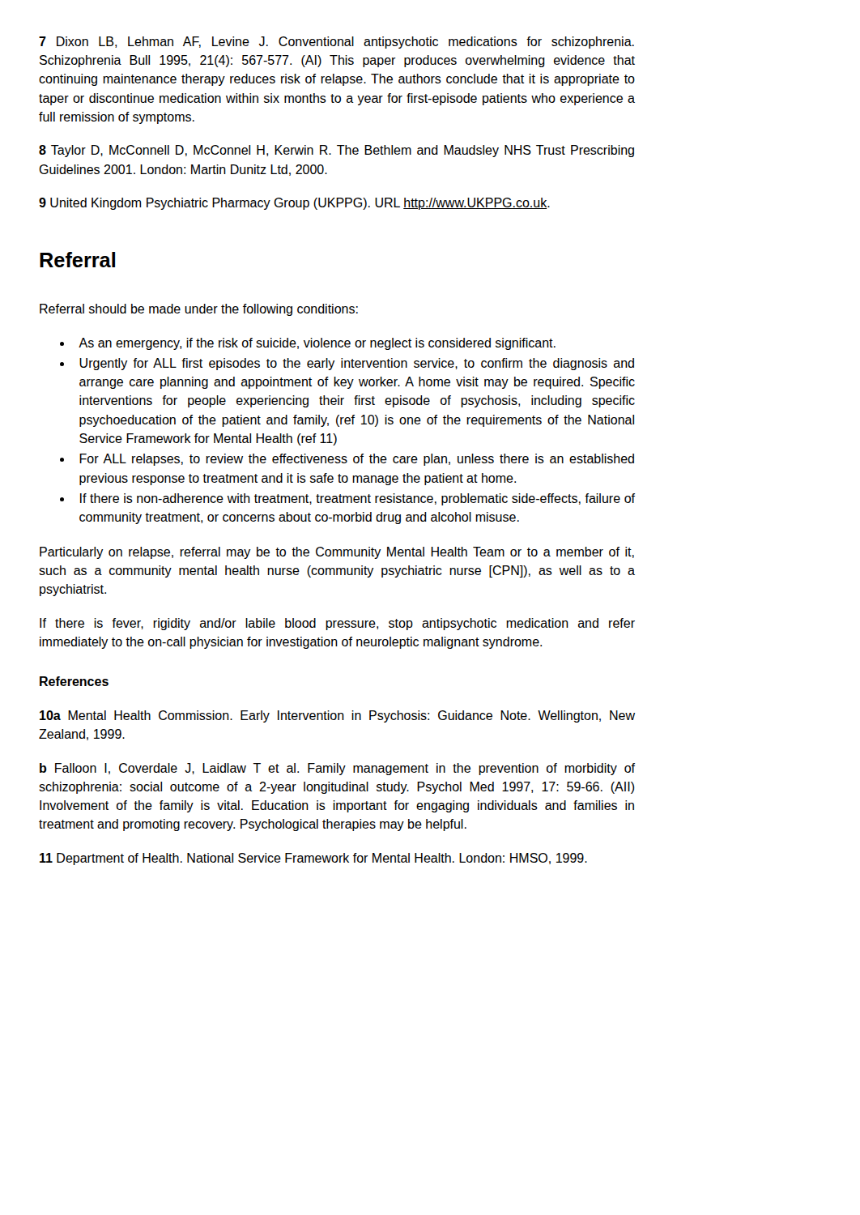7 Dixon LB, Lehman AF, Levine J. Conventional antipsychotic medications for schizophrenia. Schizophrenia Bull 1995, 21(4): 567-577. (AI) This paper produces overwhelming evidence that continuing maintenance therapy reduces risk of relapse. The authors conclude that it is appropriate to taper or discontinue medication within six months to a year for first-episode patients who experience a full remission of symptoms.
8 Taylor D, McConnell D, McConnel H, Kerwin R. The Bethlem and Maudsley NHS Trust Prescribing Guidelines 2001. London: Martin Dunitz Ltd, 2000.
9 United Kingdom Psychiatric Pharmacy Group (UKPPG). URL http://www.UKPPG.co.uk.
Referral
Referral should be made under the following conditions:
As an emergency, if the risk of suicide, violence or neglect is considered significant.
Urgently for ALL first episodes to the early intervention service, to confirm the diagnosis and arrange care planning and appointment of key worker. A home visit may be required. Specific interventions for people experiencing their first episode of psychosis, including specific psychoeducation of the patient and family, (ref 10) is one of the requirements of the National Service Framework for Mental Health (ref 11)
For ALL relapses, to review the effectiveness of the care plan, unless there is an established previous response to treatment and it is safe to manage the patient at home.
If there is non-adherence with treatment, treatment resistance, problematic side-effects, failure of community treatment, or concerns about co-morbid drug and alcohol misuse.
Particularly on relapse, referral may be to the Community Mental Health Team or to a member of it, such as a community mental health nurse (community psychiatric nurse [CPN]), as well as to a psychiatrist.
If there is fever, rigidity and/or labile blood pressure, stop antipsychotic medication and refer immediately to the on-call physician for investigation of neuroleptic malignant syndrome.
References
10a Mental Health Commission. Early Intervention in Psychosis: Guidance Note. Wellington, New Zealand, 1999.
b Falloon I, Coverdale J, Laidlaw T et al. Family management in the prevention of morbidity of schizophrenia: social outcome of a 2-year longitudinal study. Psychol Med 1997, 17: 59-66. (AII) Involvement of the family is vital. Education is important for engaging individuals and families in treatment and promoting recovery. Psychological therapies may be helpful.
11 Department of Health. National Service Framework for Mental Health. London: HMSO, 1999.